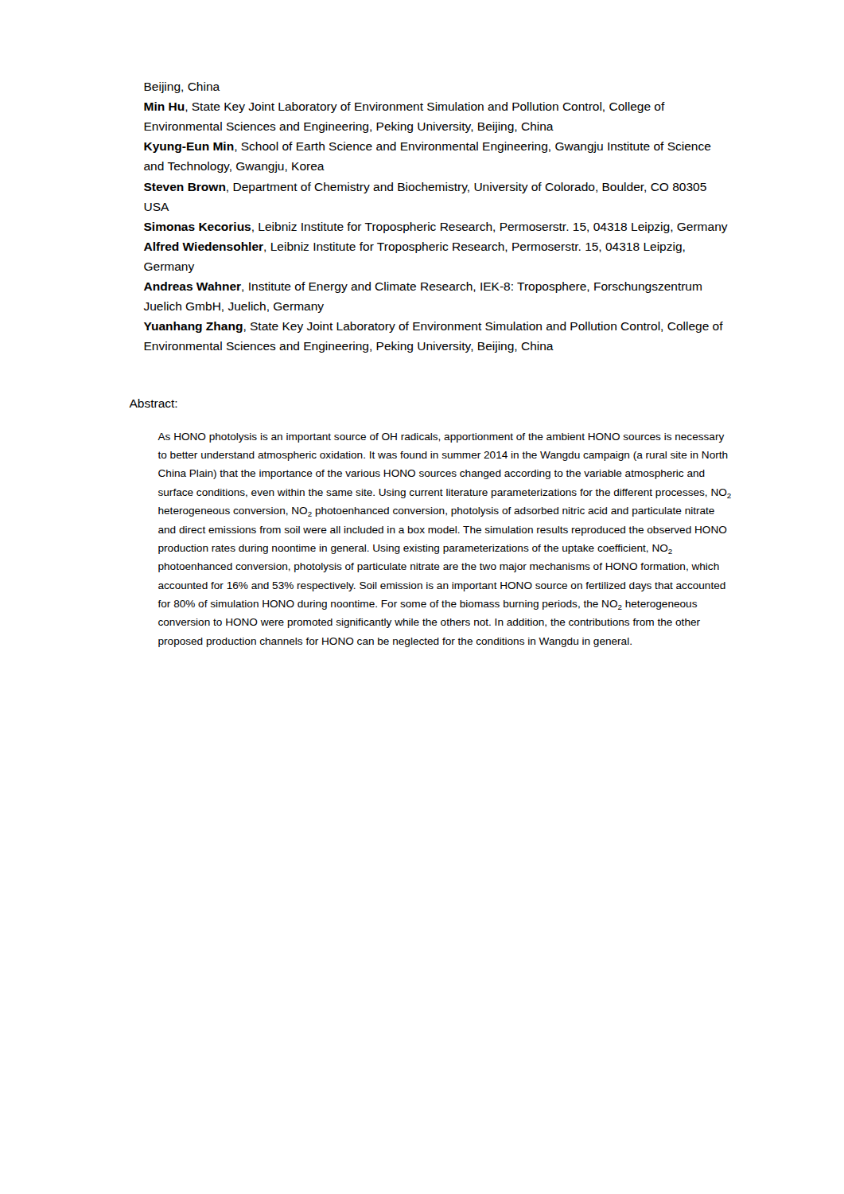Beijing, China
Min Hu, State Key Joint Laboratory of Environment Simulation and Pollution Control, College of Environmental Sciences and Engineering, Peking University, Beijing, China
Kyung-Eun Min, School of Earth Science and Environmental Engineering, Gwangju Institute of Science and Technology, Gwangju, Korea
Steven Brown, Department of Chemistry and Biochemistry, University of Colorado, Boulder, CO 80305 USA
Simonas Kecorius, Leibniz Institute for Tropospheric Research, Permoserstr. 15, 04318 Leipzig, Germany
Alfred Wiedensohler, Leibniz Institute for Tropospheric Research, Permoserstr. 15, 04318 Leipzig, Germany
Andreas Wahner, Institute of Energy and Climate Research, IEK-8: Troposphere, Forschungszentrum Juelich GmbH, Juelich, Germany
Yuanhang Zhang, State Key Joint Laboratory of Environment Simulation and Pollution Control, College of Environmental Sciences and Engineering, Peking University, Beijing, China
Abstract:
As HONO photolysis is an important source of OH radicals, apportionment of the ambient HONO sources is necessary to better understand atmospheric oxidation. It was found in summer 2014 in the Wangdu campaign (a rural site in North China Plain) that the importance of the various HONO sources changed according to the variable atmospheric and surface conditions, even within the same site. Using current literature parameterizations for the different processes, NO2 heterogeneous conversion, NO2 photoenhanced conversion, photolysis of adsorbed nitric acid and particulate nitrate and direct emissions from soil were all included in a box model. The simulation results reproduced the observed HONO production rates during noontime in general. Using existing parameterizations of the uptake coefficient, NO2 photoenhanced conversion, photolysis of particulate nitrate are the two major mechanisms of HONO formation, which accounted for 16% and 53% respectively. Soil emission is an important HONO source on fertilized days that accounted for 80% of simulation HONO during noontime. For some of the biomass burning periods, the NO2 heterogeneous conversion to HONO were promoted significantly while the others not. In addition, the contributions from the other proposed production channels for HONO can be neglected for the conditions in Wangdu in general.